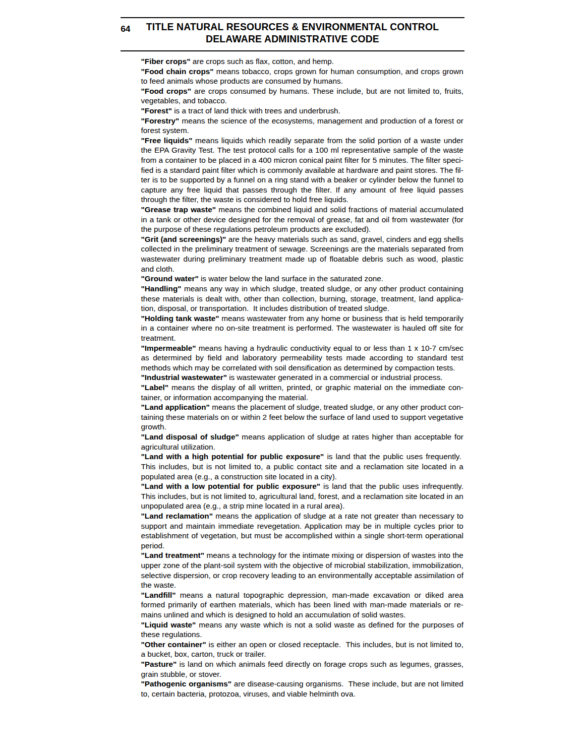64
TITLE NATURAL RESOURCES & ENVIRONMENTAL CONTROL
DELAWARE ADMINISTRATIVE CODE
"Fiber crops" are crops such as flax, cotton, and hemp.
"Food chain crops" means tobacco, crops grown for human consumption, and crops grown to feed animals whose products are consumed by humans.
"Food crops" are crops consumed by humans. These include, but are not limited to, fruits, vegetables, and tobacco.
"Forest" is a tract of land thick with trees and underbrush.
"Forestry" means the science of the ecosystems, management and production of a forest or forest system.
"Free liquids" means liquids which readily separate from the solid portion of a waste under the EPA Gravity Test. The test protocol calls for a 100 ml representative sample of the waste from a container to be placed in a 400 micron conical paint filter for 5 minutes. The filter specified is a standard paint filter which is commonly available at hardware and paint stores. The filter is to be supported by a funnel on a ring stand with a beaker or cylinder below the funnel to capture any free liquid that passes through the filter. If any amount of free liquid passes through the filter, the waste is considered to hold free liquids.
"Grease trap waste" means the combined liquid and solid fractions of material accumulated in a tank or other device designed for the removal of grease, fat and oil from wastewater (for the purpose of these regulations petroleum products are excluded).
"Grit (and screenings)" are the heavy materials such as sand, gravel, cinders and egg shells collected in the preliminary treatment of sewage. Screenings are the materials separated from wastewater during preliminary treatment made up of floatable debris such as wood, plastic and cloth.
"Ground water" is water below the land surface in the saturated zone.
"Handling" means any way in which sludge, treated sludge, or any other product containing these materials is dealt with, other than collection, burning, storage, treatment, land application, disposal, or transportation. It includes distribution of treated sludge.
"Holding tank waste" means wastewater from any home or business that is held temporarily in a container where no on-site treatment is performed. The wastewater is hauled off site for treatment.
"Impermeable" means having a hydraulic conductivity equal to or less than 1 x 10-7 cm/sec as determined by field and laboratory permeability tests made according to standard test methods which may be correlated with soil densification as determined by compaction tests.
"Industrial wastewater" is wastewater generated in a commercial or industrial process.
"Label" means the display of all written, printed, or graphic material on the immediate container, or information accompanying the material.
"Land application" means the placement of sludge, treated sludge, or any other product containing these materials on or within 2 feet below the surface of land used to support vegetative growth.
"Land disposal of sludge" means application of sludge at rates higher than acceptable for agricultural utilization.
"Land with a high potential for public exposure" is land that the public uses frequently. This includes, but is not limited to, a public contact site and a reclamation site located in a populated area (e.g., a construction site located in a city).
"Land with a low potential for public exposure" is land that the public uses infrequently. This includes, but is not limited to, agricultural land, forest, and a reclamation site located in an unpopulated area (e.g., a strip mine located in a rural area).
"Land reclamation" means the application of sludge at a rate not greater than necessary to support and maintain immediate revegetation. Application may be in multiple cycles prior to establishment of vegetation, but must be accomplished within a single short-term operational period.
"Land treatment" means a technology for the intimate mixing or dispersion of wastes into the upper zone of the plant-soil system with the objective of microbial stabilization, immobilization, selective dispersion, or crop recovery leading to an environmentally acceptable assimilation of the waste.
"Landfill" means a natural topographic depression, man-made excavation or diked area formed primarily of earthen materials, which has been lined with man-made materials or remains unlined and which is designed to hold an accumulation of solid wastes.
"Liquid waste" means any waste which is not a solid waste as defined for the purposes of these regulations.
"Other container" is either an open or closed receptacle. This includes, but is not limited to, a bucket, box, carton, truck or trailer.
"Pasture" is land on which animals feed directly on forage crops such as legumes, grasses, grain stubble, or stover.
"Pathogenic organisms" are disease-causing organisms. These include, but are not limited to, certain bacteria, protozoa, viruses, and viable helminth ova.